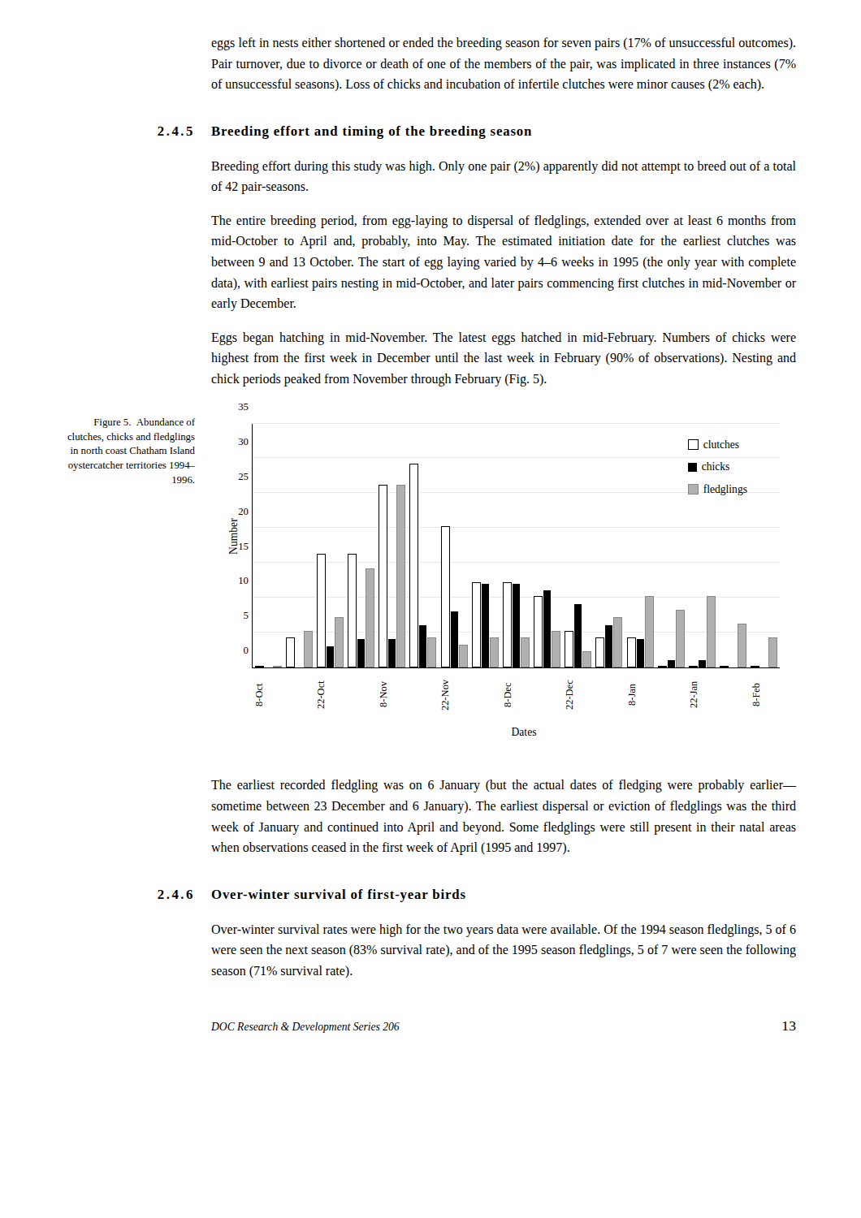eggs left in nests either shortened or ended the breeding season for seven pairs (17% of unsuccessful outcomes). Pair turnover, due to divorce or death of one of the members of the pair, was implicated in three instances (7% of unsuccessful seasons). Loss of chicks and incubation of infertile clutches were minor causes (2% each).
2.4.5 Breeding effort and timing of the breeding season
Breeding effort during this study was high. Only one pair (2%) apparently did not attempt to breed out of a total of 42 pair-seasons.
The entire breeding period, from egg-laying to dispersal of fledglings, extended over at least 6 months from mid-October to April and, probably, into May. The estimated initiation date for the earliest clutches was between 9 and 13 October. The start of egg laying varied by 4–6 weeks in 1995 (the only year with complete data), with earliest pairs nesting in mid-October, and later pairs commencing first clutches in mid-November or early December.
Eggs began hatching in mid-November. The latest eggs hatched in mid-February. Numbers of chicks were highest from the first week in December until the last week in February (90% of observations). Nesting and chick periods peaked from November through February (Fig. 5).
Figure 5. Abundance of clutches, chicks and fledglings in north coast Chatham Island oystercatcher territories 1994–1996.
Number
35
30
25
20
15
10
5
0
clutches
chicks
fledglings
8-Oct
22-Oct
8-Nov
22-Nov
8-Dec
22-Dec
8-Jan
22-Jan
8-Feb
Dates
The earliest recorded fledgling was on 6 January (but the actual dates of fledging were probably earlier—sometime between 23 December and 6 January). The earliest dispersal or eviction of fledglings was the third week of January and continued into April and beyond. Some fledglings were still present in their natal areas when observations ceased in the first week of April (1995 and 1997).
2.4.6 Over-winter survival of first-year birds
Over-winter survival rates were high for the two years data were available. Of the 1994 season fledglings, 5 of 6 were seen the next season (83% survival rate), and of the 1995 season fledglings, 5 of 7 were seen the following season (71% survival rate).
DOC Research & Development Series 206 13